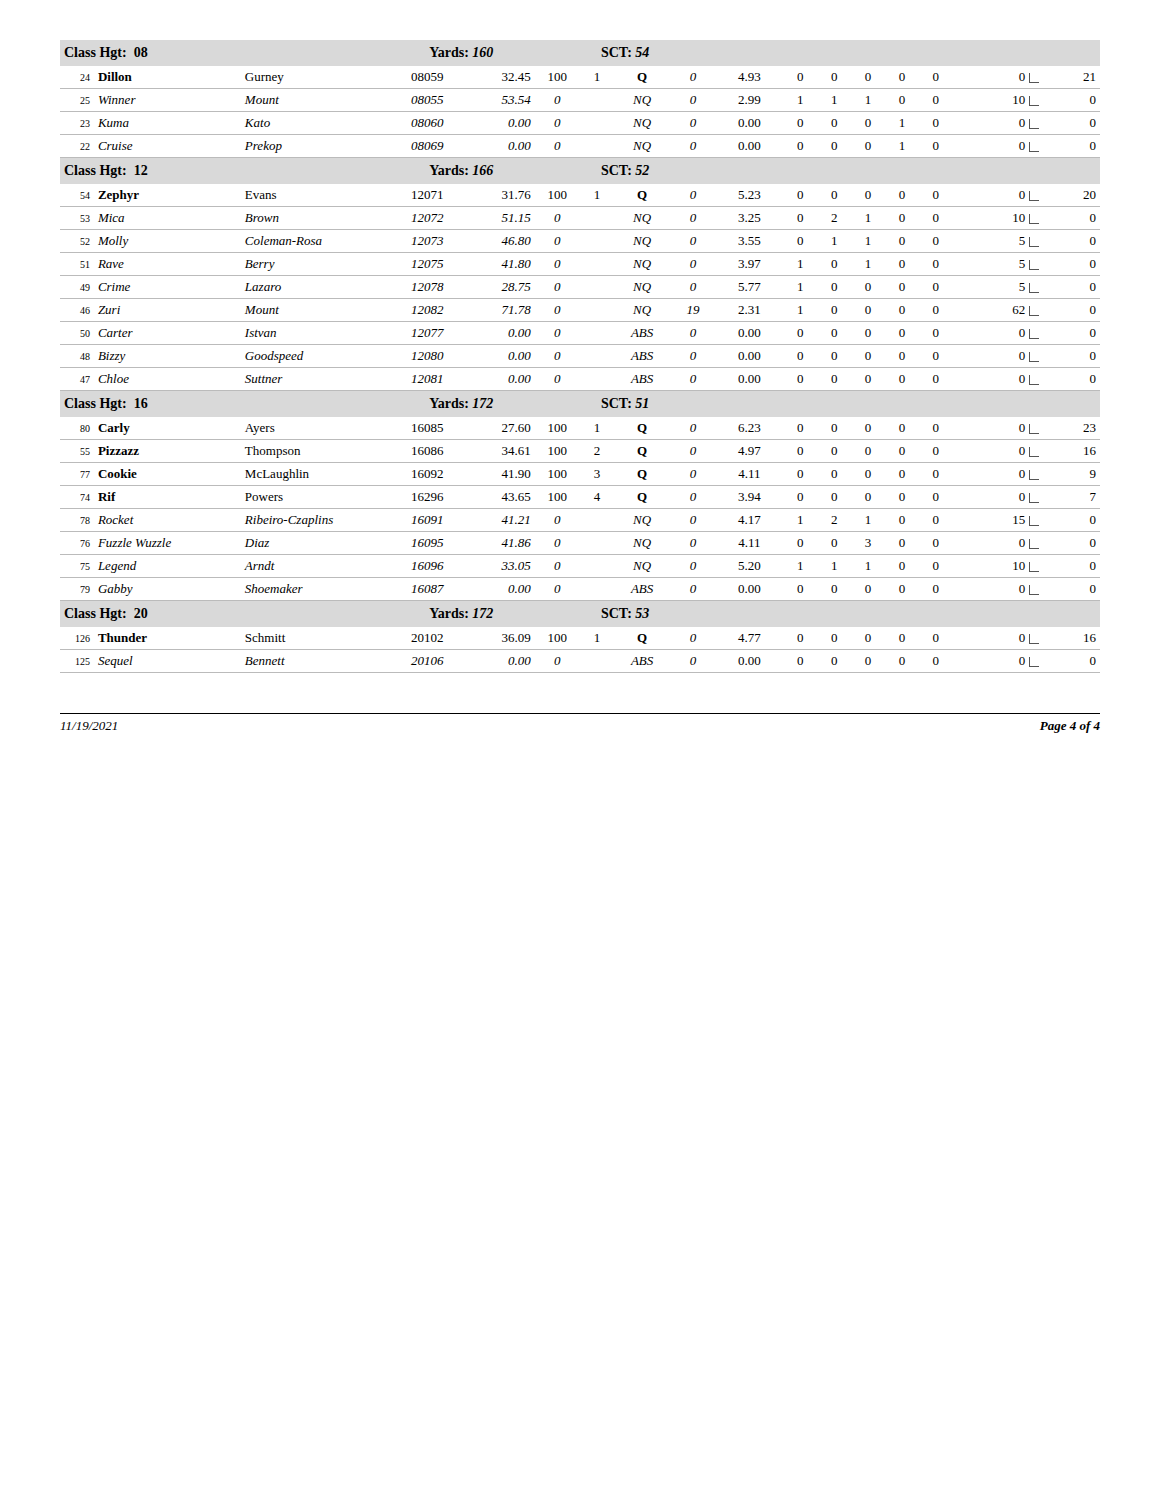| Class Hgt: 08 | Yards: 160 | SCT: 54 | |
| 24 | Dillon | Gurney | 08059 | 32.45 | 100 | 1 | Q | 0 | 4.93 | 0 | 0 | 0 | 0 | 0 | 0 | 21 |
| 25 | Winner | Mount | 08055 | 53.54 | 0 | | NQ | 0 | 2.99 | 1 | 1 | 1 | 0 | 0 | 10 | 0 |
| 23 | Kuma | Kato | 08060 | 0.00 | 0 | | NQ | 0 | 0.00 | 0 | 0 | 0 | 1 | 0 | 0 | 0 |
| 22 | Cruise | Prekop | 08069 | 0.00 | 0 | | NQ | 0 | 0.00 | 0 | 0 | 0 | 1 | 0 | 0 | 0 |
| Class Hgt: 12 | Yards: 166 | SCT: 52 | |
| 54 | Zephyr | Evans | 12071 | 31.76 | 100 | 1 | Q | 0 | 5.23 | 0 | 0 | 0 | 0 | 0 | 0 | 20 |
| 53 | Mica | Brown | 12072 | 51.15 | 0 | | NQ | 0 | 3.25 | 0 | 2 | 1 | 0 | 0 | 10 | 0 |
| 52 | Molly | Coleman-Rosa | 12073 | 46.80 | 0 | | NQ | 0 | 3.55 | 0 | 1 | 1 | 0 | 0 | 5 | 0 |
| 51 | Rave | Berry | 12075 | 41.80 | 0 | | NQ | 0 | 3.97 | 1 | 0 | 1 | 0 | 0 | 5 | 0 |
| 49 | Crime | Lazaro | 12078 | 28.75 | 0 | | NQ | 0 | 5.77 | 1 | 0 | 0 | 0 | 0 | 5 | 0 |
| 46 | Zuri | Mount | 12082 | 71.78 | 0 | | NQ | 19 | 2.31 | 1 | 0 | 0 | 0 | 0 | 62 | 0 |
| 50 | Carter | Istvan | 12077 | 0.00 | 0 | | ABS | 0 | 0.00 | 0 | 0 | 0 | 0 | 0 | 0 | 0 |
| 48 | Bizzy | Goodspeed | 12080 | 0.00 | 0 | | ABS | 0 | 0.00 | 0 | 0 | 0 | 0 | 0 | 0 | 0 |
| 47 | Chloe | Suttner | 12081 | 0.00 | 0 | | ABS | 0 | 0.00 | 0 | 0 | 0 | 0 | 0 | 0 | 0 |
| Class Hgt: 16 | Yards: 172 | SCT: 51 | |
| 80 | Carly | Ayers | 16085 | 27.60 | 100 | 1 | Q | 0 | 6.23 | 0 | 0 | 0 | 0 | 0 | 0 | 23 |
| 55 | Pizzazz | Thompson | 16086 | 34.61 | 100 | 2 | Q | 0 | 4.97 | 0 | 0 | 0 | 0 | 0 | 0 | 16 |
| 77 | Cookie | McLaughlin | 16092 | 41.90 | 100 | 3 | Q | 0 | 4.11 | 0 | 0 | 0 | 0 | 0 | 0 | 9 |
| 74 | Rif | Powers | 16296 | 43.65 | 100 | 4 | Q | 0 | 3.94 | 0 | 0 | 0 | 0 | 0 | 0 | 7 |
| 78 | Rocket | Ribeiro-Czaplins | 16091 | 41.21 | 0 | | NQ | 0 | 4.17 | 1 | 2 | 1 | 0 | 0 | 15 | 0 |
| 76 | Fuzzle Wuzzle | Diaz | 16095 | 41.86 | 0 | | NQ | 0 | 4.11 | 0 | 0 | 3 | 0 | 0 | 0 | 0 |
| 75 | Legend | Arndt | 16096 | 33.05 | 0 | | NQ | 0 | 5.20 | 1 | 1 | 1 | 0 | 0 | 10 | 0 |
| 79 | Gabby | Shoemaker | 16087 | 0.00 | 0 | | ABS | 0 | 0.00 | 0 | 0 | 0 | 0 | 0 | 0 | 0 |
| Class Hgt: 20 | Yards: 172 | SCT: 53 | |
| 126 | Thunder | Schmitt | 20102 | 36.09 | 100 | 1 | Q | 0 | 4.77 | 0 | 0 | 0 | 0 | 0 | 0 | 16 |
| 125 | Sequel | Bennett | 20106 | 0.00 | 0 | | ABS | 0 | 0.00 | 0 | 0 | 0 | 0 | 0 | 0 | 0 |
11/19/2021
Page 4 of 4